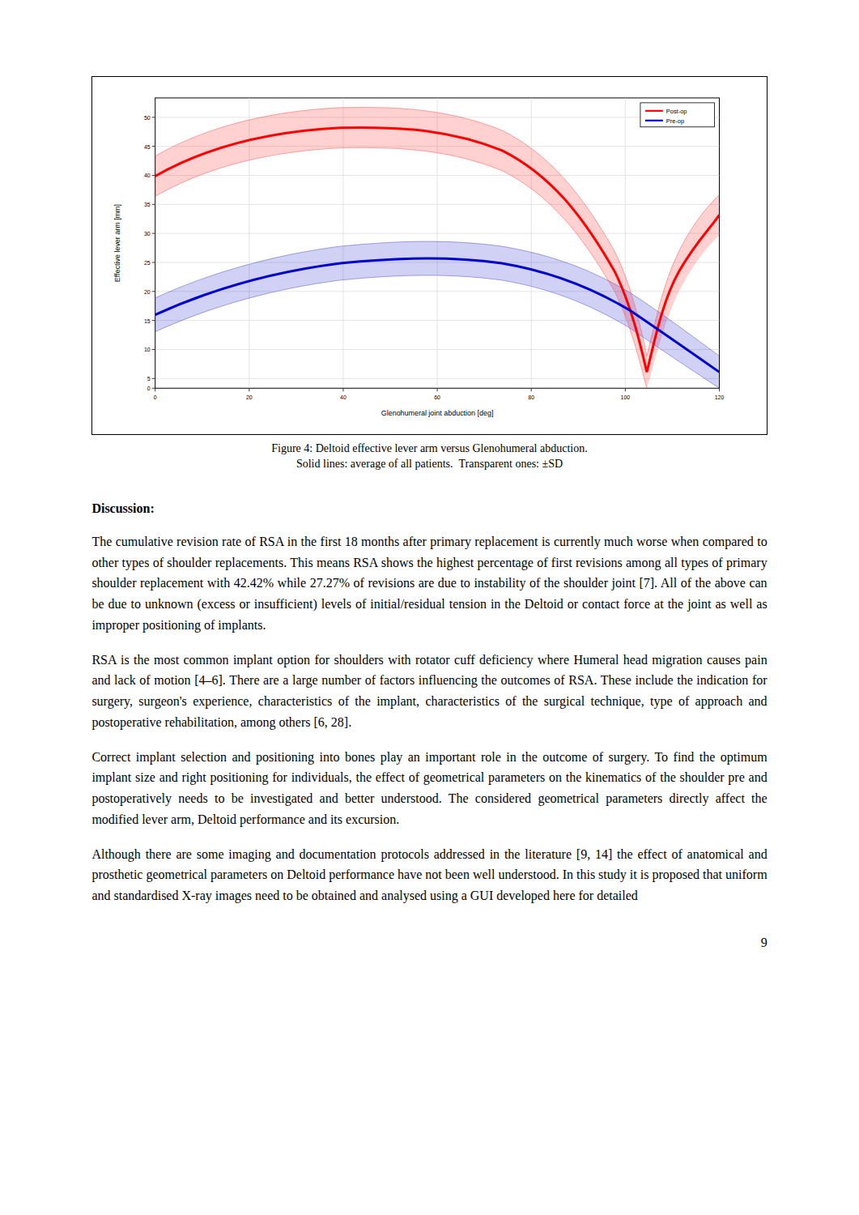0 5 10 15 20 25 30 35 40 45 50 0 20 40 60 80 100 120 Glenohumeral joint abduction [deg] Effective lever arm [mm] Post-op Pre-op
Figure 4: Deltoid effective lever arm versus Glenohumeral abduction.
Solid lines: average of all patients. Transparent ones: ±SD
Discussion:
The cumulative revision rate of RSA in the first 18 months after primary replacement is currently much worse when compared to other types of shoulder replacements. This means RSA shows the highest percentage of first revisions among all types of primary shoulder replacement with 42.42% while 27.27% of revisions are due to instability of the shoulder joint [7]. All of the above can be due to unknown (excess or insufficient) levels of initial/residual tension in the Deltoid or contact force at the joint as well as improper positioning of implants.
RSA is the most common implant option for shoulders with rotator cuff deficiency where Humeral head migration causes pain and lack of motion [4–6]. There are a large number of factors influencing the outcomes of RSA. These include the indication for surgery, surgeon's experience, characteristics of the implant, characteristics of the surgical technique, type of approach and postoperative rehabilitation, among others [6, 28].
Correct implant selection and positioning into bones play an important role in the outcome of surgery. To find the optimum implant size and right positioning for individuals, the effect of geometrical parameters on the kinematics of the shoulder pre and postoperatively needs to be investigated and better understood. The considered geometrical parameters directly affect the modified lever arm, Deltoid performance and its excursion.
Although there are some imaging and documentation protocols addressed in the literature [9, 14] the effect of anatomical and prosthetic geometrical parameters on Deltoid performance have not been well understood. In this study it is proposed that uniform and standardised X-ray images need to be obtained and analysed using a GUI developed here for detailed
9